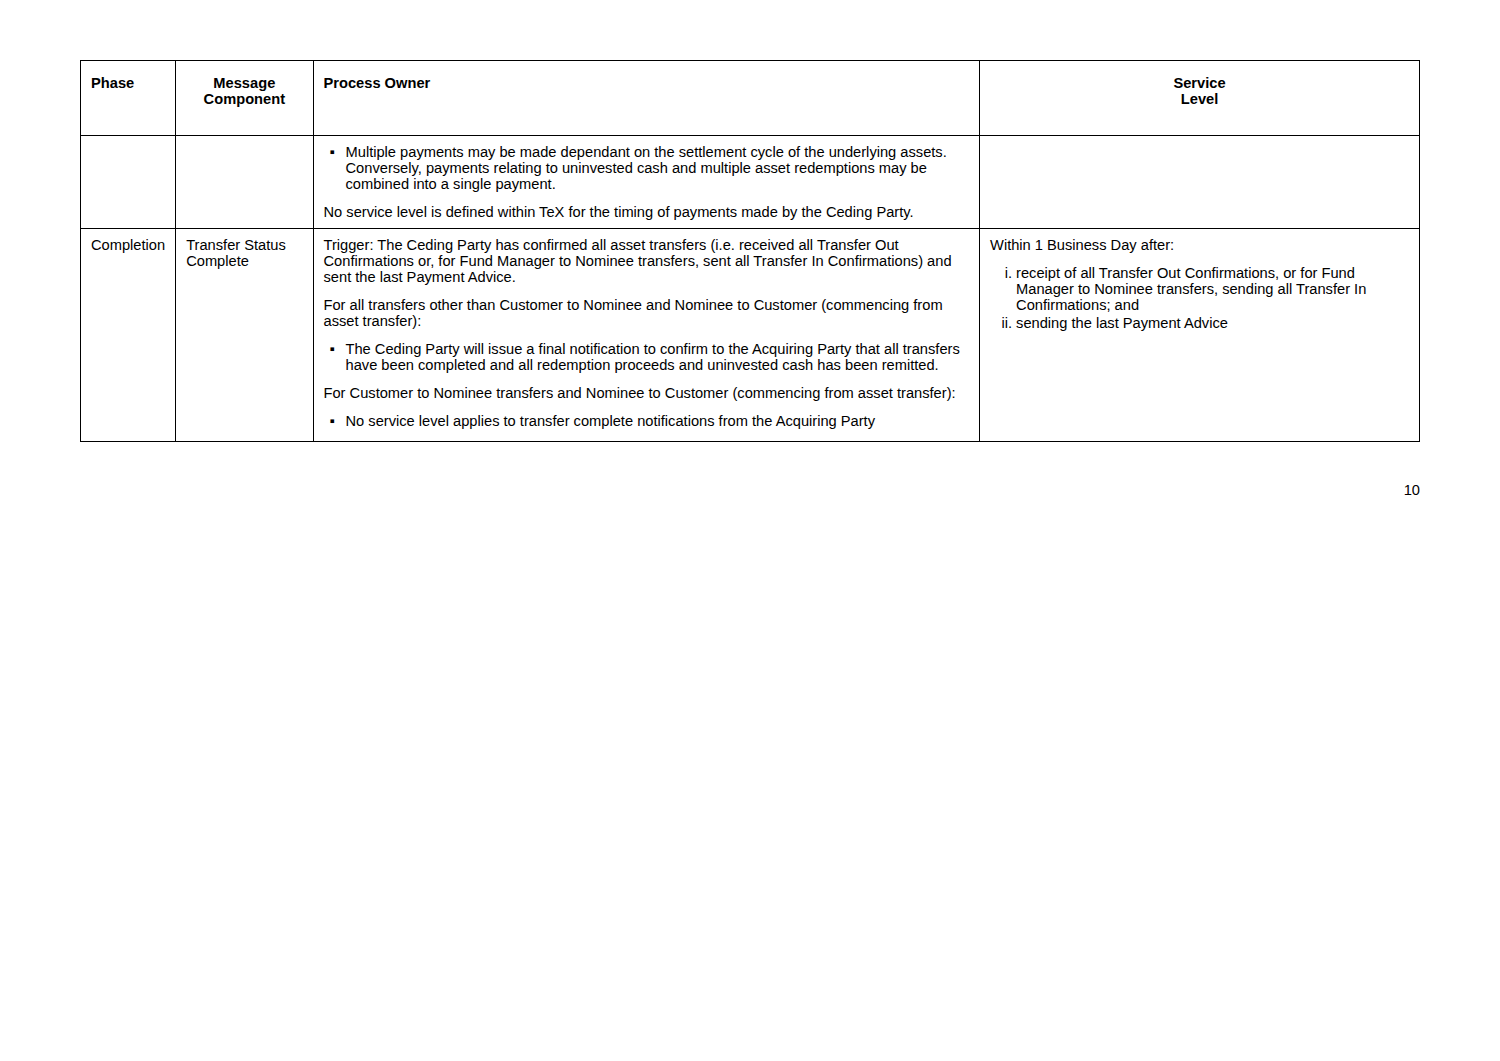| Phase | Message Component | Process Owner | Service Level |
| --- | --- | --- | --- |
| | | Multiple payments may be made dependant on the settlement cycle of the underlying assets. Conversely, payments relating to uninvested cash and multiple asset redemptions may be combined into a single payment. No service level is defined within TeX for the timing of payments made by the Ceding Party. | |
| Completion | Transfer Status Complete | Trigger: The Ceding Party has confirmed all asset transfers (i.e. received all Transfer Out Confirmations or, for Fund Manager to Nominee transfers, sent all Transfer In Confirmations) and sent the last Payment Advice. For all transfers other than Customer to Nominee and Nominee to Customer (commencing from asset transfer): The Ceding Party will issue a final notification to confirm to the Acquiring Party that all transfers have been completed and all redemption proceeds and uninvested cash has been remitted. For Customer to Nominee transfers and Nominee to Customer (commencing from asset transfer): No service level applies to transfer complete notifications from the Acquiring Party | Within 1 Business Day after: receipt of all Transfer Out Confirmations, or for Fund Manager to Nominee transfers, sending all Transfer In Confirmations; and sending the last Payment Advice |
10